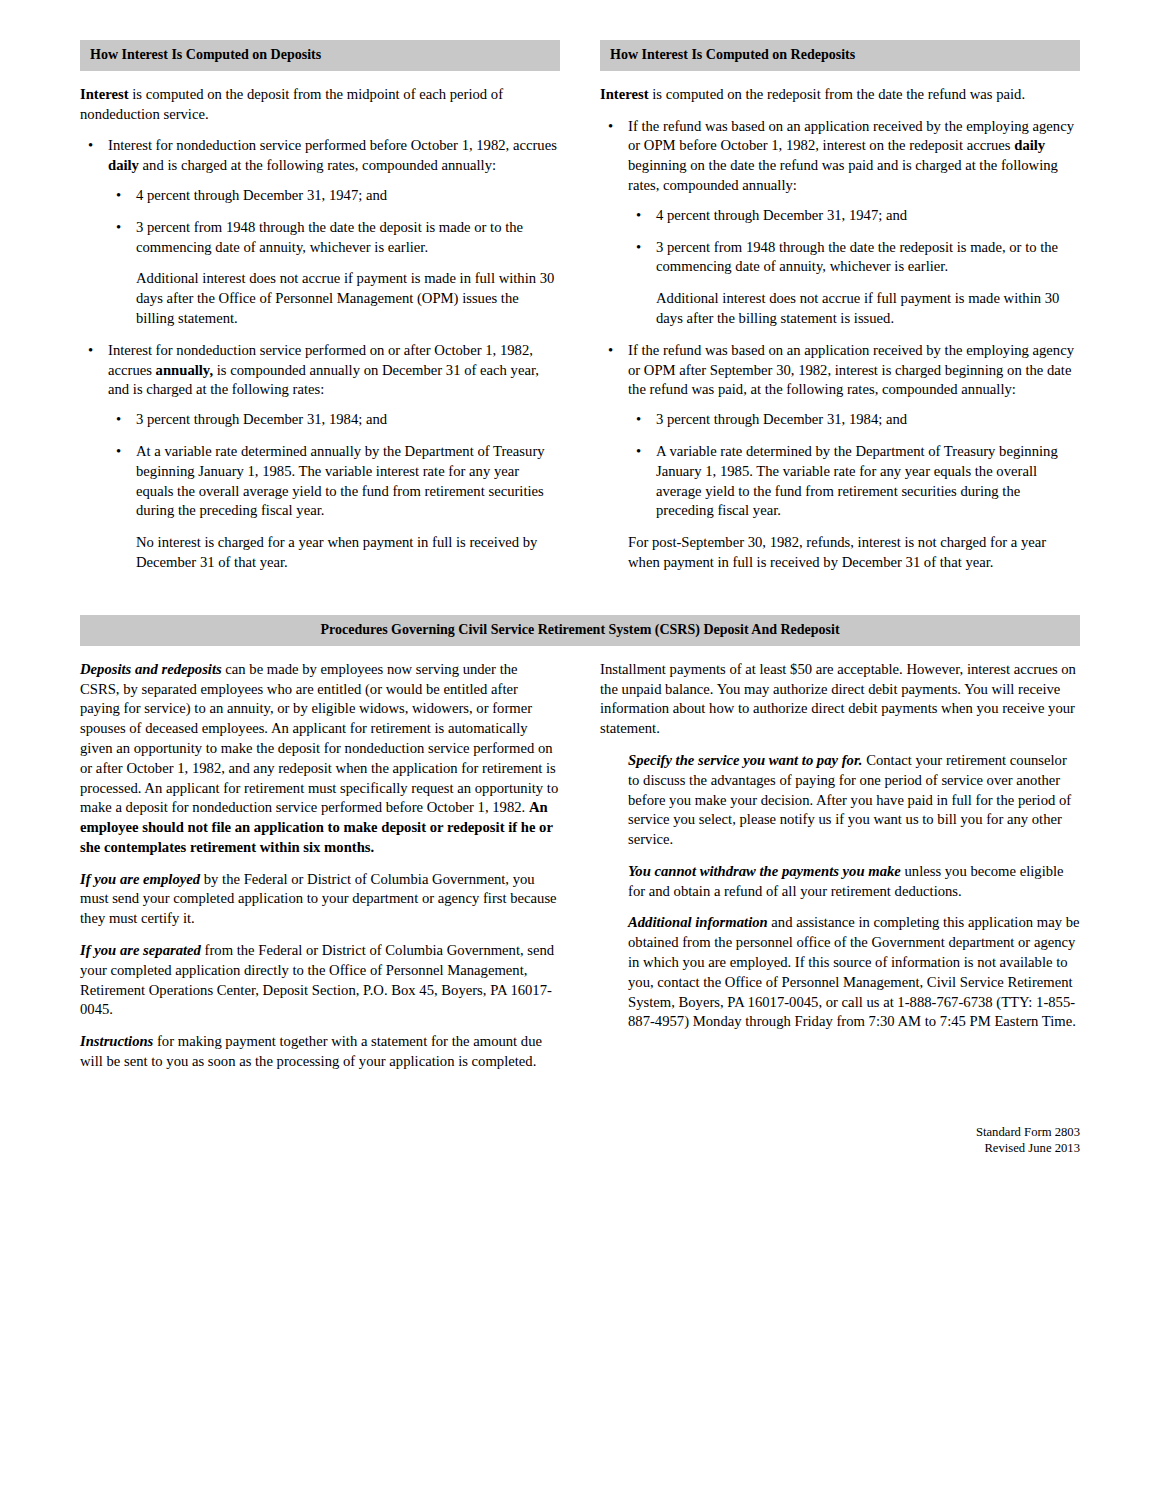How Interest Is Computed on Deposits
Interest is computed on the deposit from the midpoint of each period of nondeduction service.
Interest for nondeduction service performed before October 1, 1982, accrues daily and is charged at the following rates, compounded annually:
4 percent through December 31, 1947; and
3 percent from 1948 through the date the deposit is made or to the commencing date of annuity, whichever is earlier.
Additional interest does not accrue if payment is made in full within 30 days after the Office of Personnel Management (OPM) issues the billing statement.
Interest for nondeduction service performed on or after October 1, 1982, accrues annually, is compounded annually on December 31 of each year, and is charged at the following rates:
3 percent through December 31, 1984; and
At a variable rate determined annually by the Department of Treasury beginning January 1, 1985. The variable interest rate for any year equals the overall average yield to the fund from retirement securities during the preceding fiscal year.
No interest is charged for a year when payment in full is received by December 31 of that year.
How Interest Is Computed on Redeposits
Interest is computed on the redeposit from the date the refund was paid.
If the refund was based on an application received by the employing agency or OPM before October 1, 1982, interest on the redeposit accrues daily beginning on the date the refund was paid and is charged at the following rates, compounded annually:
4 percent through December 31, 1947; and
3 percent from 1948 through the date the redeposit is made, or to the commencing date of annuity, whichever is earlier.
Additional interest does not accrue if full payment is made within 30 days after the billing statement is issued.
If the refund was based on an application received by the employing agency or OPM after September 30, 1982, interest is charged beginning on the date the refund was paid, at the following rates, compounded annually:
3 percent through December 31, 1984; and
A variable rate determined by the Department of Treasury beginning January 1, 1985. The variable rate for any year equals the overall average yield to the fund from retirement securities during the preceding fiscal year.
For post-September 30, 1982, refunds, interest is not charged for a year when payment in full is received by December 31 of that year.
Procedures Governing Civil Service Retirement System (CSRS) Deposit And Redeposit
Deposits and redeposits can be made by employees now serving under the CSRS, by separated employees who are entitled (or would be entitled after paying for service) to an annuity, or by eligible widows, widowers, or former spouses of deceased employees. An applicant for retirement is automatically given an opportunity to make the deposit for nondeduction service performed on or after October 1, 1982, and any redeposit when the application for retirement is processed. An applicant for retirement must specifically request an opportunity to make a deposit for nondeduction service performed before October 1, 1982. An employee should not file an application to make deposit or redeposit if he or she contemplates retirement within six months.
If you are employed by the Federal or District of Columbia Government, you must send your completed application to your department or agency first because they must certify it.
If you are separated from the Federal or District of Columbia Government, send your completed application directly to the Office of Personnel Management, Retirement Operations Center, Deposit Section, P.O. Box 45, Boyers, PA 16017-0045.
Instructions for making payment together with a statement for the amount due will be sent to you as soon as the processing of your application is completed.
Installment payments of at least $50 are acceptable. However, interest accrues on the unpaid balance. You may authorize direct debit payments. You will receive information about how to authorize direct debit payments when you receive your statement.
Specify the service you want to pay for. Contact your retirement counselor to discuss the advantages of paying for one period of service over another before you make your decision. After you have paid in full for the period of service you select, please notify us if you want us to bill you for any other service.
You cannot withdraw the payments you make unless you become eligible for and obtain a refund of all your retirement deductions.
Additional information and assistance in completing this application may be obtained from the personnel office of the Government department or agency in which you are employed. If this source of information is not available to you, contact the Office of Personnel Management, Civil Service Retirement System, Boyers, PA 16017-0045, or call us at 1-888-767-6738 (TTY: 1-855-887-4957) Monday through Friday from 7:30 AM to 7:45 PM Eastern Time.
Standard Form 2803
Revised June 2013